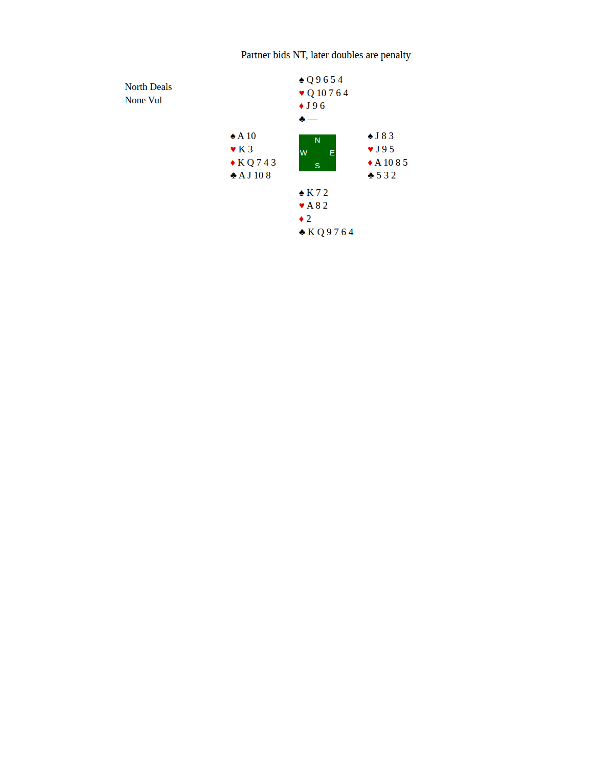Partner bids NT, later doubles are penalty
North Deals
None Vul
♠ Q 9 6 5 4
♥ Q 10 7 6 4
♦ J 9 6
♣ —
♠ A 10
♥ K 3
♦ K Q 7 4 3
♣ A J 10 8
N W E S
♠ J 8 3
♥ J 9 5
♦ A 10 8 5
♣ 5 3 2
♠ K 7 2
♥ A 8 2
♦ 2
♣ K Q 9 7 6 4